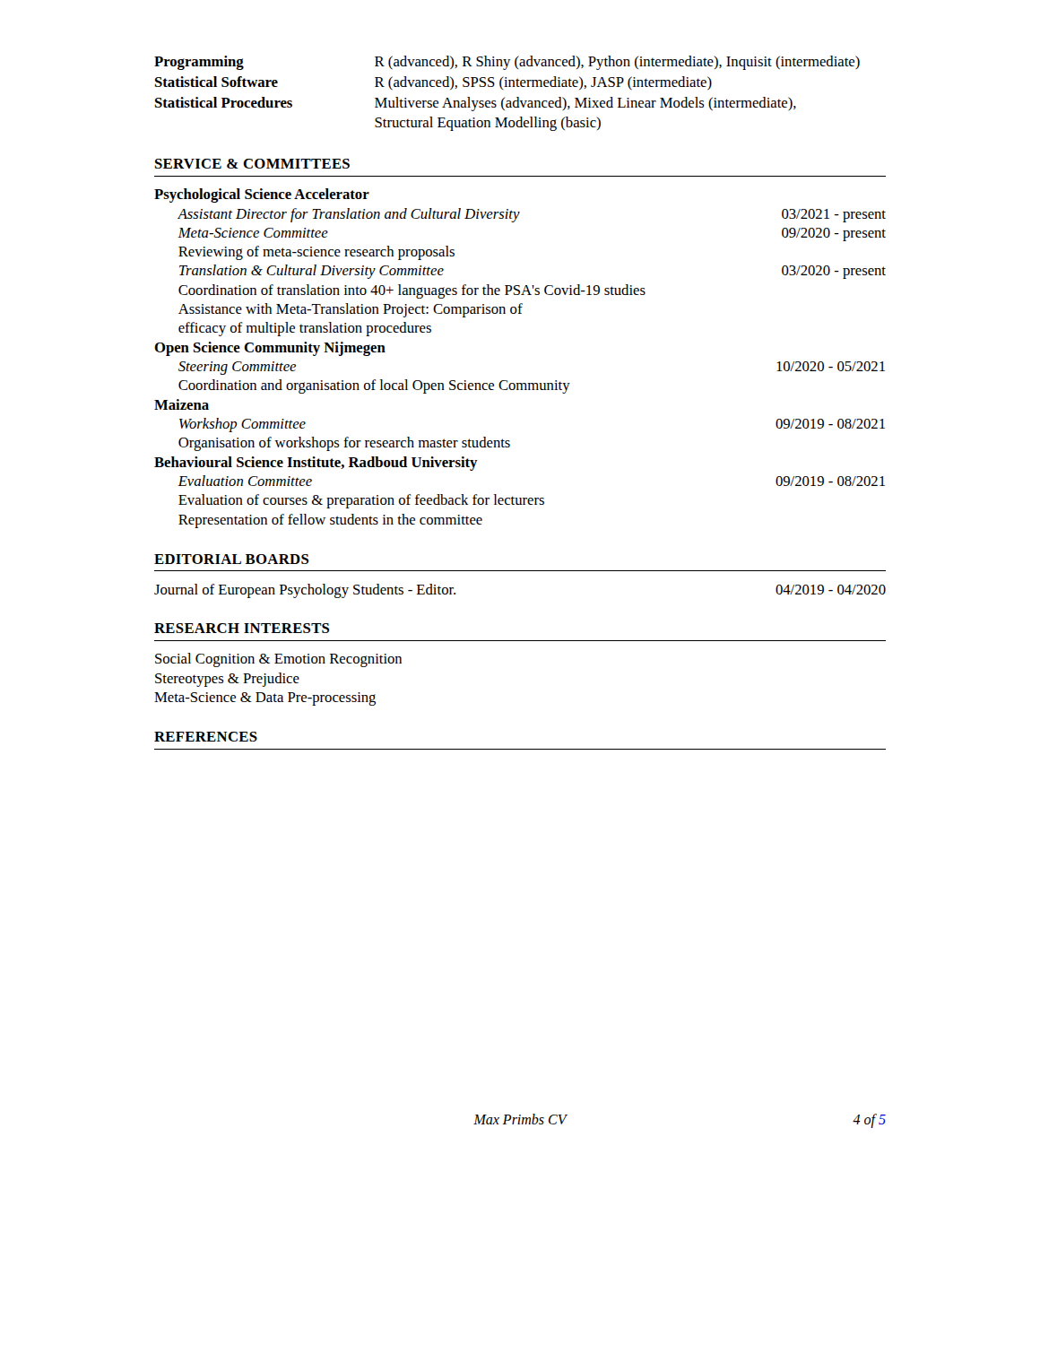| Programming | R (advanced), R Shiny (advanced), Python (intermediate), Inquisit (intermediate) |
| Statistical Software | R (advanced), SPSS (intermediate), JASP (intermediate) |
| Statistical Procedures | Multiverse Analyses (advanced), Mixed Linear Models (intermediate), Structural Equation Modelling (basic) |
Service & Committees
| Psychological Science Accelerator | |
| Assistant Director for Translation and Cultural Diversity | 03/2021 - present |
| Meta-Science Committee | 09/2020 - present |
| Reviewing of meta-science research proposals | |
| Translation & Cultural Diversity Committee | 03/2020 - present |
| Coordination of translation into 40+ languages for the PSA's Covid-19 studies | |
| Assistance with Meta-Translation Project: Comparison of | |
| efficacy of multiple translation procedures | |
| Open Science Community Nijmegen | |
| Steering Committee | 10/2020 - 05/2021 |
| Coordination and organisation of local Open Science Community | |
| Maizena | |
| Workshop Committee | 09/2019 - 08/2021 |
| Organisation of workshops for research master students | |
| Behavioural Science Institute, Radboud University | |
| Evaluation Committee | 09/2019 - 08/2021 |
| Evaluation of courses & preparation of feedback for lecturers | |
| Representation of fellow students in the committee | |
Editorial Boards
| Journal of European Psychology Students - Editor. | 04/2019 - 04/2020 |
Research Interests
Social Cognition & Emotion Recognition
Stereotypes & Prejudice
Meta-Science & Data Pre-processing
References
Max Primbs CV 4 of 5